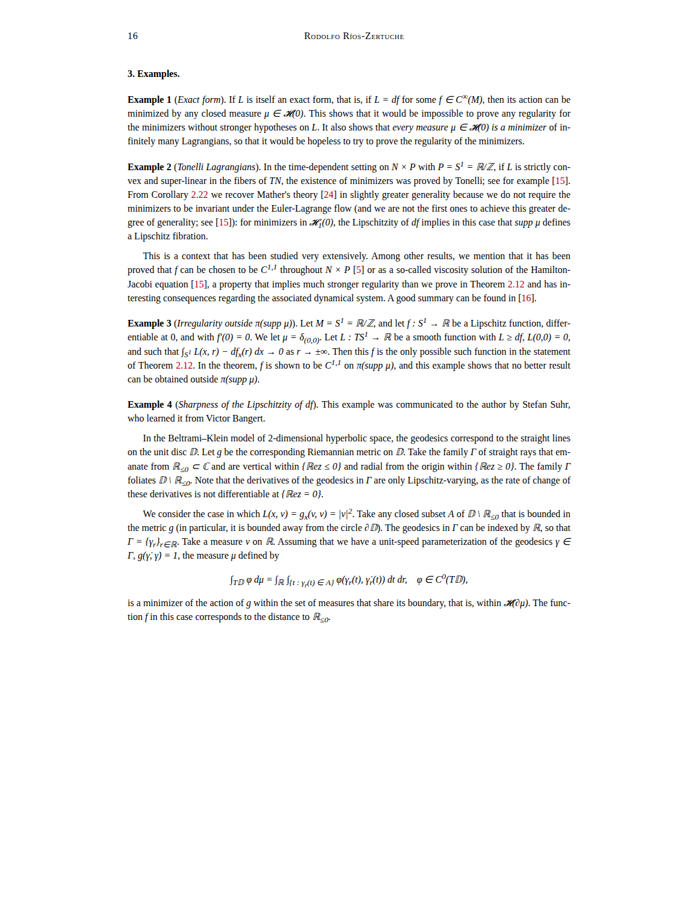16 Rodolfo Ríos-Zertuche
3. Examples.
Example 1 (Exact form). If L is itself an exact form, that is, if L = df for some f ∈ C∞(M), then its action can be minimized by any closed measure μ ∈ 𝓗(0). This shows that it would be impossible to prove any regularity for the minimizers without stronger hypotheses on L. It also shows that every measure μ ∈ 𝓗(0) is a minimizer of infinitely many Lagrangians, so that it would be hopeless to try to prove the regularity of the minimizers.
Example 2 (Tonelli Lagrangians). In the time-dependent setting on N × P with P = S1 = ℝ/ℤ, if L is strictly convex and super-linear in the fibers of TN, the existence of minimizers was proved by Tonelli; see for example [15]. From Corollary 2.22 we recover Mather's theory [24] in slightly greater generality because we do not require the minimizers to be invariant under the Euler-Lagrange flow (and we are not the first ones to achieve this greater degree of generality; see [15]): for minimizers in 𝓗1(0), the Lipschitzity of df implies in this case that supp μ defines a Lipschitz fibration.
This is a context that has been studied very extensively. Among other results, we mention that it has been proved that f can be chosen to be C1,1 throughout N × P [5] or as a so-called viscosity solution of the Hamilton-Jacobi equation [15], a property that implies much stronger regularity than we prove in Theorem 2.12 and has interesting consequences regarding the associated dynamical system. A good summary can be found in [16].
Example 3 (Irregularity outside π(supp μ)). Let M = S1 = ℝ/ℤ, and let f : S1 → ℝ be a Lipschitz function, differentiable at 0, and with f′(0) = 0. We let μ = δ(0,0). Let L : TS1 → ℝ be a smooth function with L ≥ df, L(0,0) = 0, and such that ∫S1 L(x, r) − dfx(r) dx → 0 as r → ±∞. Then this f is the only possible such function in the statement of Theorem 2.12. In the theorem, f is shown to be C1,1 on π(supp μ), and this example shows that no better result can be obtained outside π(supp μ).
Example 4 (Sharpness of the Lipschitzity of df). This example was communicated to the author by Stefan Suhr, who learned it from Victor Bangert.
In the Beltrami–Klein model of 2-dimensional hyperbolic space, the geodesics correspond to the straight lines on the unit disc 𝔻. Let g be the corresponding Riemannian metric on 𝔻. Take the family Γ of straight rays that emanate from ℝ≤0 ⊂ ℂ and are vertical within {ℝez ≤ 0} and radial from the origin within {ℝez ≥ 0}. The family Γ foliates 𝔻 \ ℝ≤0. Note that the derivatives of the geodesics in Γ are only Lipschitz-varying, as the rate of change of these derivatives is not differentiable at {ℝez = 0}.
We consider the case in which L(x, v) = gx(v, v) = |v|2. Take any closed subset A of 𝔻 \ ℝ≤0 that is bounded in the metric g (in particular, it is bounded away from the circle ∂𝔻). The geodesics in Γ can be indexed by ℝ, so that Γ = {γr}r∈ℝ. Take a measure ν on ℝ. Assuming that we have a unit-speed parameterization of the geodesics γ ∈ Γ, g(γ̇, γ̇) = 1, the measure μ defined by
∫T𝔻 φ dμ = ∫ℝ ∫{t : γr(t) ∈ A} φ(γr(t), γ̇r(t)) dt dr, φ ∈ C0(T𝔻),
is a minimizer of the action of g within the set of measures that share its boundary, that is, within 𝓗(∂μ). The function f in this case corresponds to the distance to ℝ≤0.